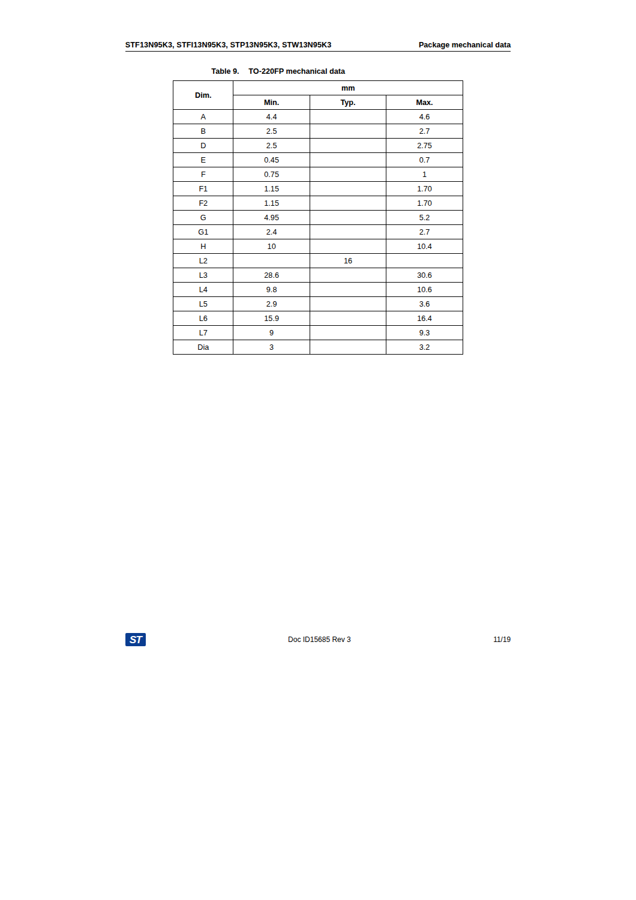STF13N95K3, STFI13N95K3, STP13N95K3, STW13N95K3
Package mechanical data
Table 9. TO-220FP mechanical data
| Dim. | mm |
| --- | --- |
| Min. | Typ. | Max. |
| A | 4.4 | | 4.6 |
| B | 2.5 | | 2.7 |
| D | 2.5 | | 2.75 |
| E | 0.45 | | 0.7 |
| F | 0.75 | | 1 |
| F1 | 1.15 | | 1.70 |
| F2 | 1.15 | | 1.70 |
| G | 4.95 | | 5.2 |
| G1 | 2.4 | | 2.7 |
| H | 10 | | 10.4 |
| L2 | | 16 | |
| L3 | 28.6 | | 30.6 |
| L4 | 9.8 | | 10.6 |
| L5 | 2.9 | | 3.6 |
| L6 | 15.9 | | 16.4 |
| L7 | 9 | | 9.3 |
| Dia | 3 | | 3.2 |
ST
Doc ID15685 Rev 3
11/19